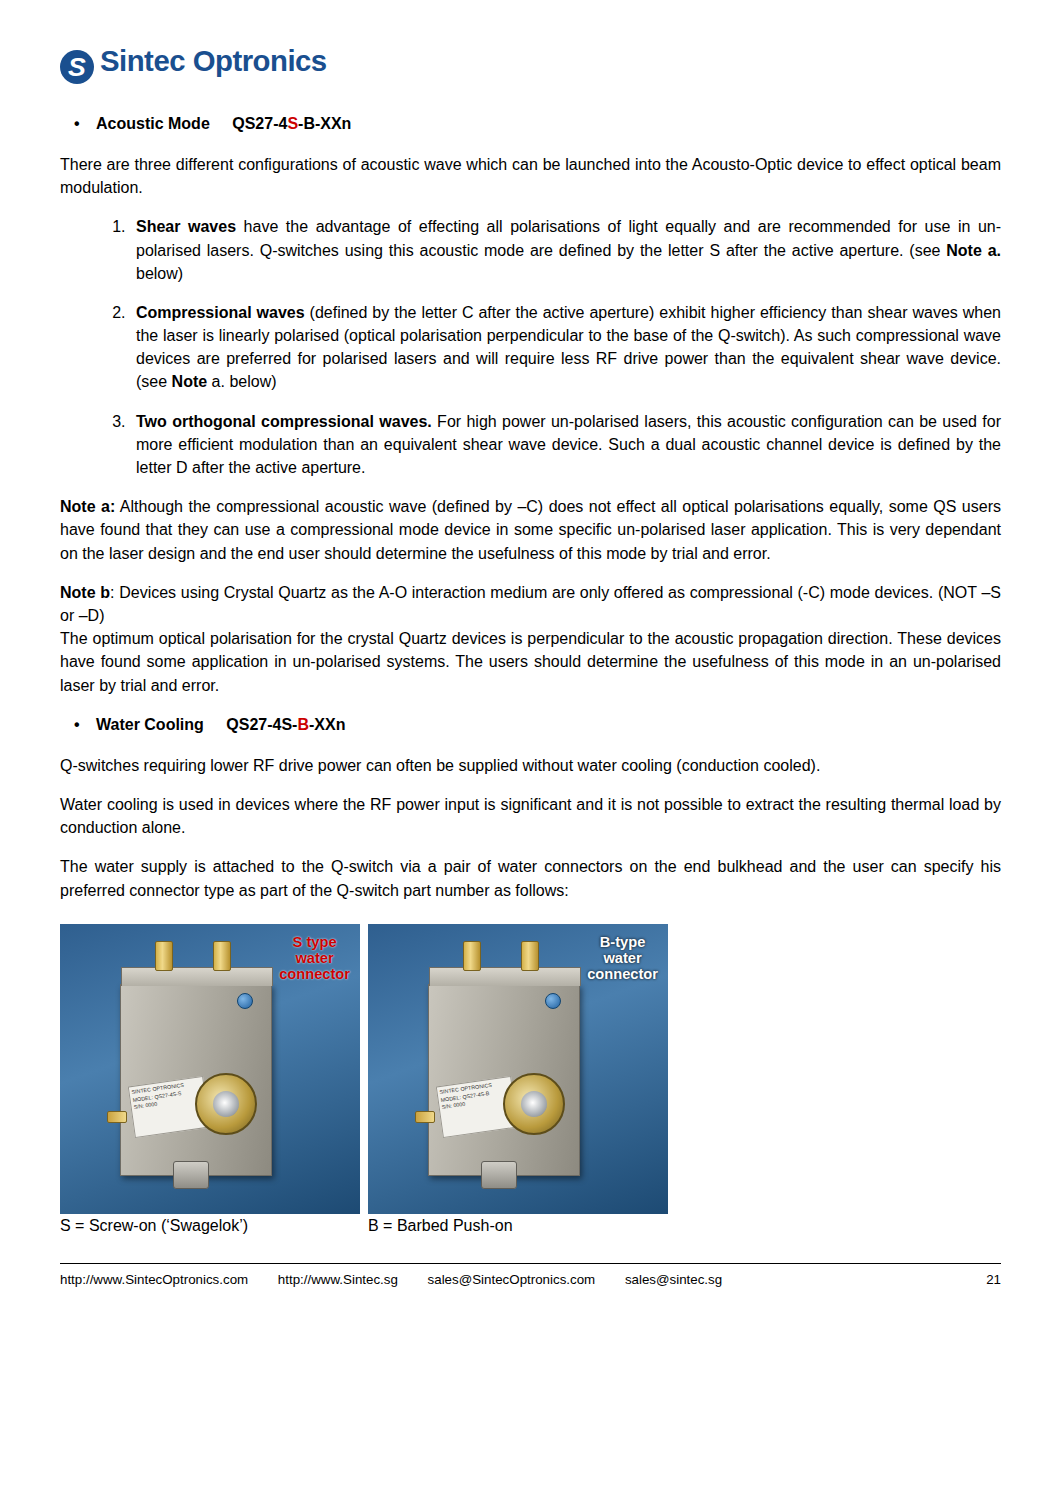SSintec Optronics
Acoustic Mode QS27-4S-B-XXn
There are three different configurations of acoustic wave which can be launched into the Acousto-Optic device to effect optical beam modulation.
Shear waves have the advantage of effecting all polarisations of light equally and are recommended for use in un-polarised lasers. Q-switches using this acoustic mode are defined by the letter S after the active aperture. (see Note a. below)
Compressional waves (defined by the letter C after the active aperture) exhibit higher efficiency than shear waves when the laser is linearly polarised (optical polarisation perpendicular to the base of the Q-switch). As such compressional wave devices are preferred for polarised lasers and will require less RF drive power than the equivalent shear wave device. (see Note a. below)
Two orthogonal compressional waves. For high power un-polarised lasers, this acoustic configuration can be used for more efficient modulation than an equivalent shear wave device. Such a dual acoustic channel device is defined by the letter D after the active aperture.
Note a: Although the compressional acoustic wave (defined by –C) does not effect all optical polarisations equally, some QS users have found that they can use a compressional mode device in some specific un-polarised laser application. This is very dependant on the laser design and the end user should determine the usefulness of this mode by trial and error.
Note b: Devices using Crystal Quartz as the A-O interaction medium are only offered as compressional (-C) mode devices. (NOT –S or –D)
The optimum optical polarisation for the crystal Quartz devices is perpendicular to the acoustic propagation direction. These devices have found some application in un-polarised systems. The users should determine the usefulness of this mode in an un-polarised laser by trial and error.
Water Cooling QS27-4S-B-XXn
Q-switches requiring lower RF drive power can often be supplied without water cooling (conduction cooled).
Water cooling is used in devices where the RF power input is significant and it is not possible to extract the resulting thermal load by conduction alone.
The water supply is attached to the Q-switch via a pair of water connectors on the end bulkhead and the user can specify his preferred connector type as part of the Q-switch part number as follows:
| S type water connector SINTEC OPTRONICS MODEL: QS27-4S-S S/N: 0000 | B-type water connector SINTEC OPTRONICS MODEL: QS27-4S-B S/N: 0000 |
| S = Screw-on (‘Swagelok’) | B = Barbed Push-on |
http://www.SintecOptronics.com http://www.Sintec.sg sales@SintecOptronics.com sales@sintec.sg
21